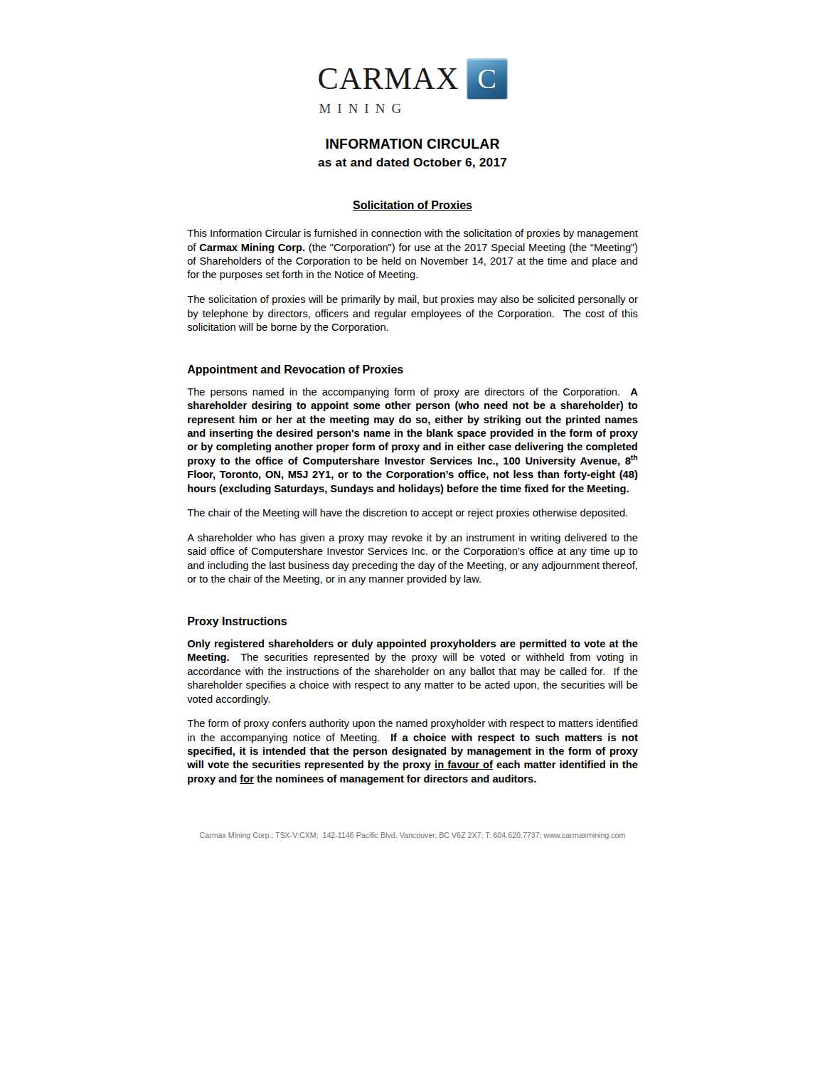CARMAX C MINING
INFORMATION CIRCULAR as at and dated October 6, 2017
Solicitation of Proxies
This Information Circular is furnished in connection with the solicitation of proxies by management of Carmax Mining Corp. (the "Corporation") for use at the 2017 Special Meeting (the “Meeting”) of Shareholders of the Corporation to be held on November 14, 2017 at the time and place and for the purposes set forth in the Notice of Meeting.
The solicitation of proxies will be primarily by mail, but proxies may also be solicited personally or by telephone by directors, officers and regular employees of the Corporation. The cost of this solicitation will be borne by the Corporation.
Appointment and Revocation of Proxies
The persons named in the accompanying form of proxy are directors of the Corporation. A shareholder desiring to appoint some other person (who need not be a shareholder) to represent him or her at the meeting may do so, either by striking out the printed names and inserting the desired person's name in the blank space provided in the form of proxy or by completing another proper form of proxy and in either case delivering the completed proxy to the office of Computershare Investor Services Inc., 100 University Avenue, 8th Floor, Toronto, ON, M5J 2Y1, or to the Corporation’s office, not less than forty-eight (48) hours (excluding Saturdays, Sundays and holidays) before the time fixed for the Meeting.
The chair of the Meeting will have the discretion to accept or reject proxies otherwise deposited.
A shareholder who has given a proxy may revoke it by an instrument in writing delivered to the said office of Computershare Investor Services Inc. or the Corporation’s office at any time up to and including the last business day preceding the day of the Meeting, or any adjournment thereof, or to the chair of the Meeting, or in any manner provided by law.
Proxy Instructions
Only registered shareholders or duly appointed proxyholders are permitted to vote at the Meeting. The securities represented by the proxy will be voted or withheld from voting in accordance with the instructions of the shareholder on any ballot that may be called for. If the shareholder specifies a choice with respect to any matter to be acted upon, the securities will be voted accordingly.
The form of proxy confers authority upon the named proxyholder with respect to matters identified in the accompanying notice of Meeting. If a choice with respect to such matters is not specified, it is intended that the person designated by management in the form of proxy will vote the securities represented by the proxy in favour of each matter identified in the proxy and for the nominees of management for directors and auditors.
Carmax Mining Corp.; TSX-V:CXM; 142-1146 Pacific Blvd. Vancouver, BC V6Z 2X7; T: 604.620.7737; www.carmaxmining.com